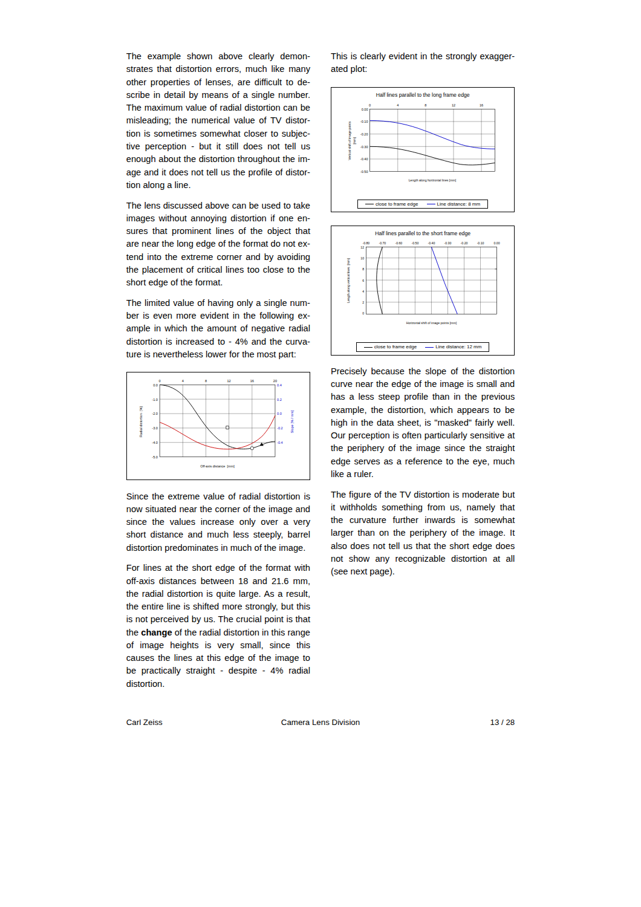The example shown above clearly demonstrates that distortion errors, much like many other properties of lenses, are difficult to describe in detail by means of a single number. The maximum value of radial distortion can be misleading; the numerical value of TV distortion is sometimes somewhat closer to subjective perception - but it still does not tell us enough about the distortion throughout the image and it does not tell us the profile of distortion along a line.
The lens discussed above can be used to take images without annoying distortion if one ensures that prominent lines of the object that are near the long edge of the format do not extend into the extreme corner and by avoiding the placement of critical lines too close to the short edge of the format.
The limited value of having only a single number is even more evident in the following example in which the amount of negative radial distortion is increased to - 4% and the curvature is nevertheless lower for the most part:
0 4 8 12 16 20 0.0 -1.0 -2.0 -3.0 -4.0 -5.0 0.4 0.2 0.0 -0.2 -0.4 Radial distortion [%] Slope [% / mm] Off-axis distance [mm]
Since the extreme value of radial distortion is now situated near the corner of the image and since the values increase only over a very short distance and much less steeply, barrel distortion predominates in much of the image.
For lines at the short edge of the format with off-axis distances between 18 and 21.6 mm, the radial distortion is quite large. As a result, the entire line is shifted more strongly, but this is not perceived by us. The crucial point is that the change of the radial distortion in this range of image heights is very small, since this causes the lines at this edge of the image to be practically straight - despite - 4% radial distortion.
This is clearly evident in the strongly exaggerated plot:
Half lines parallel to the long frame edge
0 4 8 12 16 0.00 -0.10 -0.20 -0.30 -0.40 -0.50 Vertical shift of image points [mm] Length along horizontal lines [mm]
close to frame edge Line distance: 8 mm
Half lines parallel to the short frame edge
-0.80 -0.70 -0.60 -0.50 -0.40 -0.30 -0.20 -0.10 0.00 12 10 8 6 4 2 0 Length along vertical lines [mm] Horizontal shift of image points [mm]
close to frame edge Line distance: 12 mm
Precisely because the slope of the distortion curve near the edge of the image is small and has a less steep profile than in the previous example, the distortion, which appears to be high in the data sheet, is "masked" fairly well. Our perception is often particularly sensitive at the periphery of the image since the straight edge serves as a reference to the eye, much like a ruler.
The figure of the TV distortion is moderate but it withholds something from us, namely that the curvature further inwards is somewhat larger than on the periphery of the image. It also does not tell us that the short edge does not show any recognizable distortion at all (see next page).
Carl Zeiss
Camera Lens Division
13 / 28